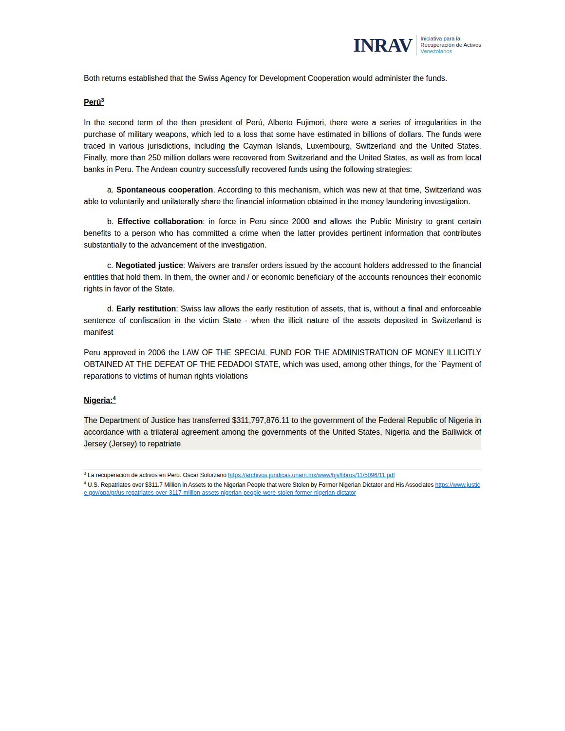IN RAV Iniciativa para la
Recuperación de Activos
Venezolanos
Both returns established that the Swiss Agency for Development Cooperation would administer the funds.
Perú3
In the second term of the then president of Perú, Alberto Fujimori, there were a series of irregularities in the purchase of military weapons, which led to a loss that some have estimated in billions of dollars. The funds were traced in various jurisdictions, including the Cayman Islands, Luxembourg, Switzerland and the United States. Finally, more than 250 million dollars were recovered from Switzerland and the United States, as well as from local banks in Peru. The Andean country successfully recovered funds using the following strategies:
a. Spontaneous cooperation. According to this mechanism, which was new at that time, Switzerland was able to voluntarily and unilaterally share the financial information obtained in the money laundering investigation.
b. Effective collaboration: in force in Peru since 2000 and allows the Public Ministry to grant certain benefits to a person who has committed a crime when the latter provides pertinent information that contributes substantially to the advancement of the investigation.
c. Negotiated justice: Waivers are transfer orders issued by the account holders addressed to the financial entities that hold them. In them, the owner and / or economic beneficiary of the accounts renounces their economic rights in favor of the State.
d. Early restitution: Swiss law allows the early restitution of assets, that is, without a final and enforceable sentence of confiscation in the victim State - when the illicit nature of the assets deposited in Switzerland is manifest
Peru approved in 2006 the LAW OF THE SPECIAL FUND FOR THE ADMINISTRATION OF MONEY ILLICITLY OBTAINED AT THE DEFEAT OF THE FEDADOI STATE, which was used, among other things, for the ¨Payment of reparations to victims of human rights violations
Nigeria:4
The Department of Justice has transferred $311,797,876.11 to the government of the Federal Republic of Nigeria in accordance with a trilateral agreement among the governments of the United States, Nigeria and the Bailiwick of Jersey (Jersey) to repatriate
3 La recuperación de activos en Perú. Oscar Solorzano https://archivos.juridicas.unam.mx/www/bjv/libros/11/5096/11.pdf
4 U.S. Repatriates over $311.7 Million in Assets to the Nigerian People that were Stolen by Former Nigerian Dictator and His Associates https://www.justice.gov/opa/pr/us-repatriates-over-3117-million-assets-nigerian-people-were-stolen-former-nigerian-dictator